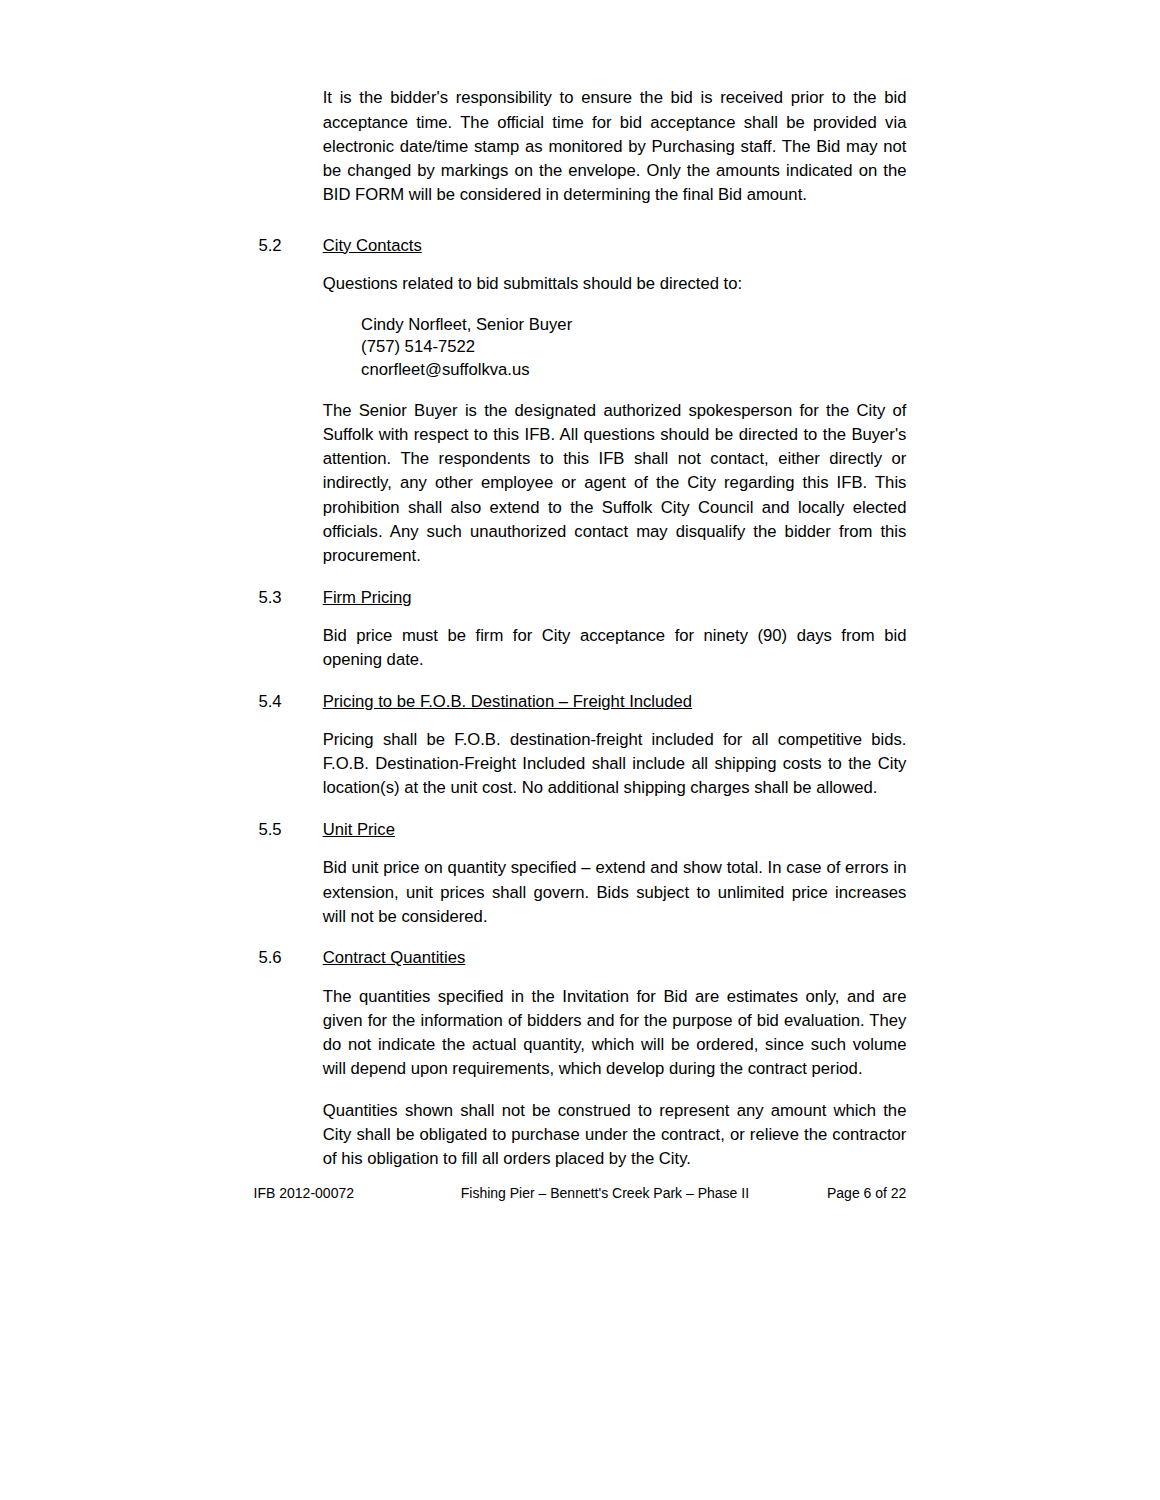It is the bidder's responsibility to ensure the bid is received prior to the bid acceptance time. The official time for bid acceptance shall be provided via electronic date/time stamp as monitored by Purchasing staff. The Bid may not be changed by markings on the envelope. Only the amounts indicated on the BID FORM will be considered in determining the final Bid amount.
5.2 City Contacts
Questions related to bid submittals should be directed to:
Cindy Norfleet, Senior Buyer
(757) 514-7522
cnorfleet@suffolkva.us
The Senior Buyer is the designated authorized spokesperson for the City of Suffolk with respect to this IFB. All questions should be directed to the Buyer's attention. The respondents to this IFB shall not contact, either directly or indirectly, any other employee or agent of the City regarding this IFB. This prohibition shall also extend to the Suffolk City Council and locally elected officials. Any such unauthorized contact may disqualify the bidder from this procurement.
5.3 Firm Pricing
Bid price must be firm for City acceptance for ninety (90) days from bid opening date.
5.4 Pricing to be F.O.B. Destination – Freight Included
Pricing shall be F.O.B. destination-freight included for all competitive bids. F.O.B. Destination-Freight Included shall include all shipping costs to the City location(s) at the unit cost. No additional shipping charges shall be allowed.
5.5 Unit Price
Bid unit price on quantity specified – extend and show total. In case of errors in extension, unit prices shall govern. Bids subject to unlimited price increases will not be considered.
5.6 Contract Quantities
The quantities specified in the Invitation for Bid are estimates only, and are given for the information of bidders and for the purpose of bid evaluation. They do not indicate the actual quantity, which will be ordered, since such volume will depend upon requirements, which develop during the contract period.
Quantities shown shall not be construed to represent any amount which the City shall be obligated to purchase under the contract, or relieve the contractor of his obligation to fill all orders placed by the City.
IFB 2012-00072 Fishing Pier – Bennett's Creek Park – Phase II Page 6 of 22